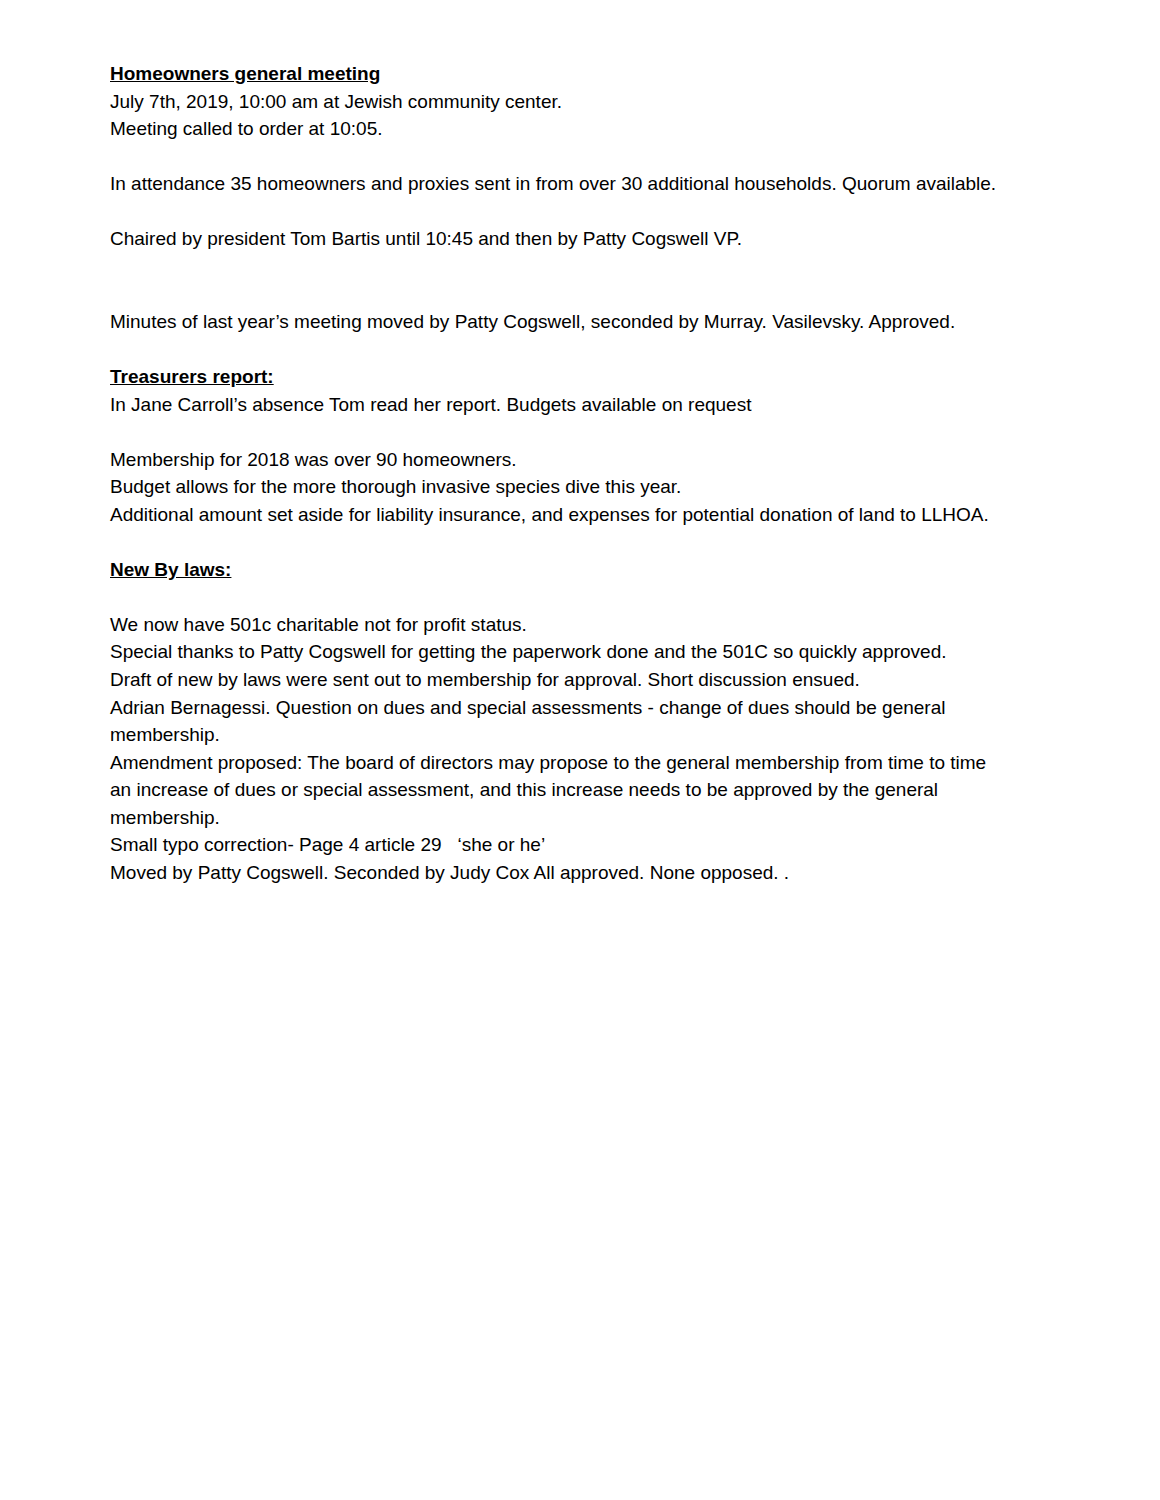Homeowners general meeting
July 7th, 2019, 10:00 am at Jewish community center.
Meeting called to order at 10:05.
In attendance 35 homeowners and proxies sent in from over 30 additional households. Quorum available.
Chaired by president Tom Bartis until 10:45 and then by Patty Cogswell VP.
Minutes of last year’s meeting moved by Patty Cogswell, seconded by Murray. Vasilevsky. Approved.
Treasurers report:
In Jane Carroll’s absence Tom read her report. Budgets available on request
Membership for 2018 was over 90 homeowners.
Budget allows for the more thorough invasive species dive this year.
Additional amount set aside for liability insurance, and expenses for potential donation of land to LLHOA.
New By laws:
We now have 501c charitable not for profit status.
Special thanks to Patty Cogswell for getting the paperwork done and the 501C so quickly approved.
Draft of new by laws were sent out to membership for approval. Short discussion ensued.
Adrian Bernagessi. Question on dues and special assessments - change of dues should be general membership.
Amendment proposed: The board of directors may propose to the general membership from time to time an increase of dues or special assessment, and this increase needs to be approved by the general membership.
Small typo correction- Page 4 article 29 ‘she or he’
Moved by Patty Cogswell. Seconded by Judy Cox All approved. None opposed. .